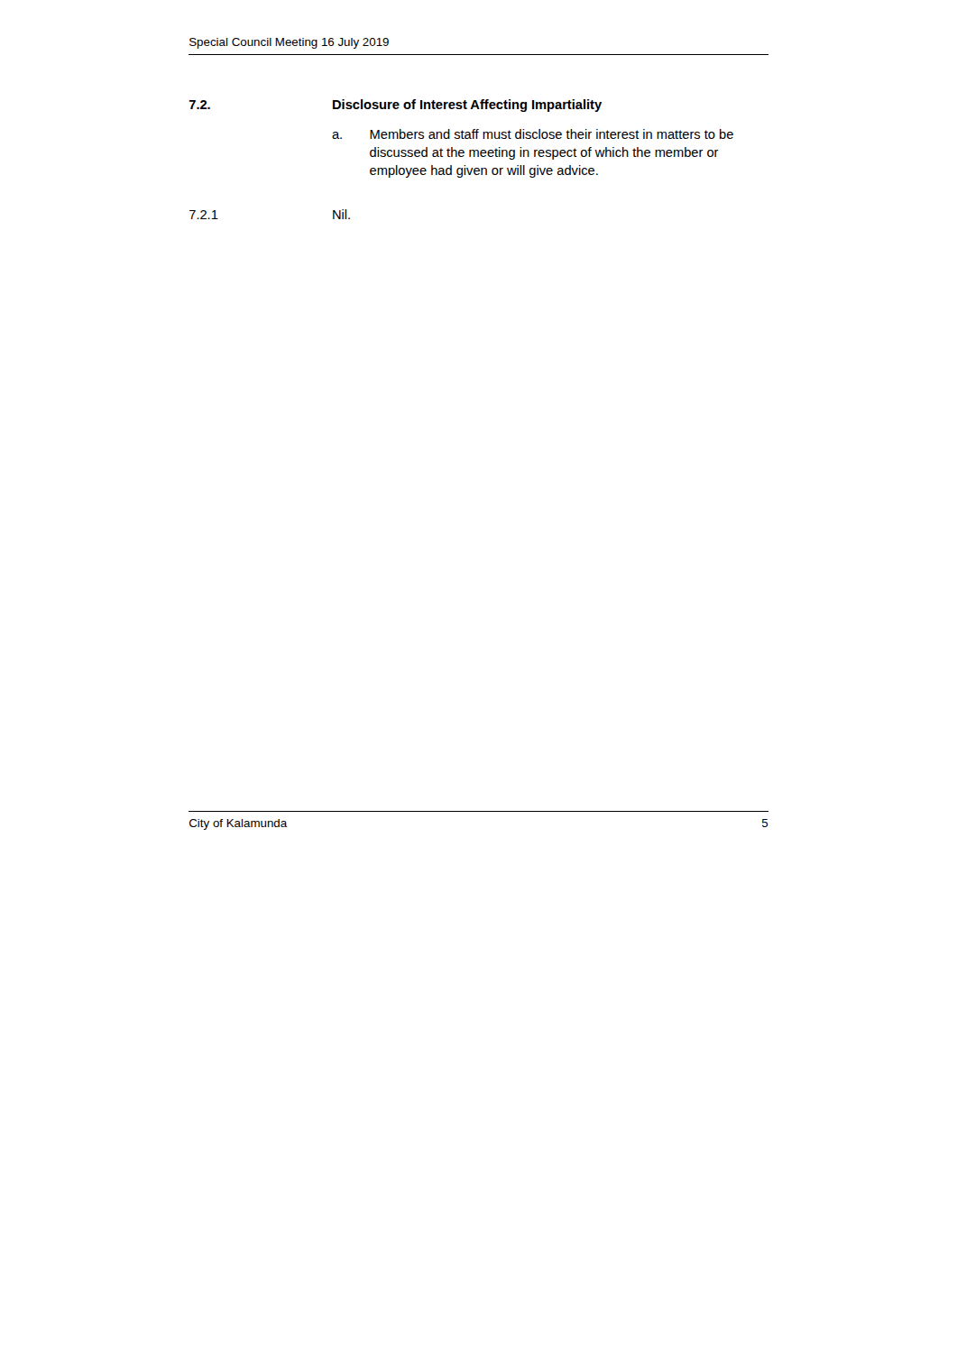Special Council Meeting 16 July 2019
7.2.
Disclosure of Interest Affecting Impartiality
a.
Members and staff must disclose their interest in matters to be discussed at the meeting in respect of which the member or employee had given or will give advice.
7.2.1
Nil.
City of Kalamunda 5